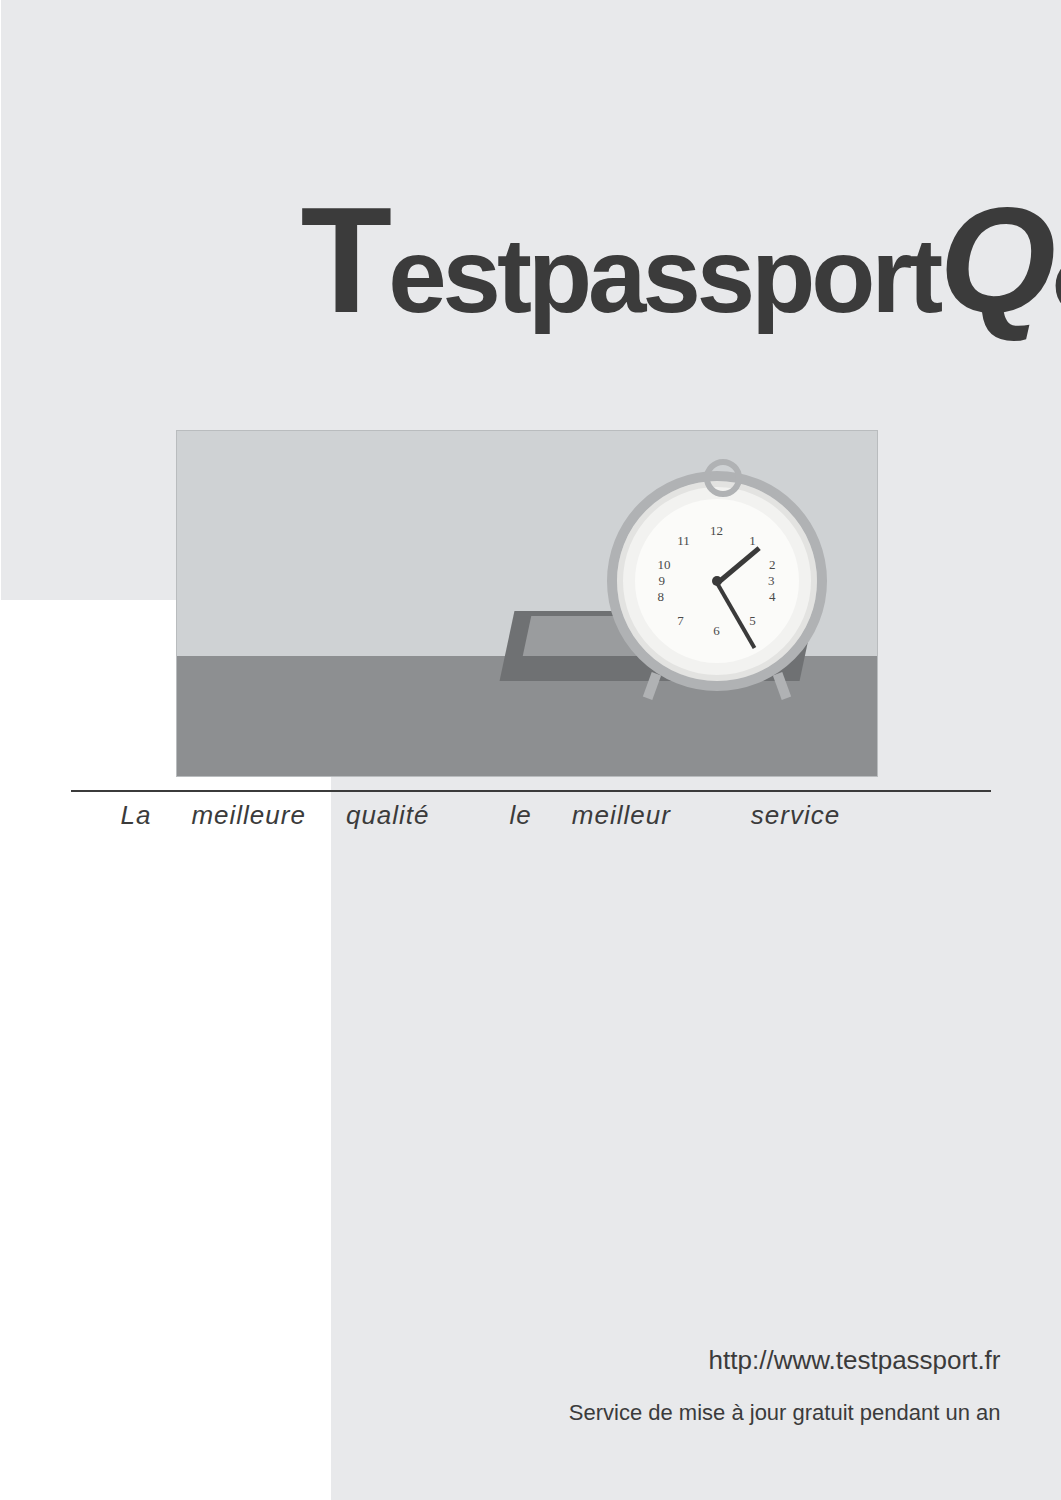Testpassport Q&A
12 1 2 3 4 5 6 7 8 9 10 11
La meilleure qualité le meilleur service
http://www.testpassport.fr
Service de mise à jour gratuit pendant un an